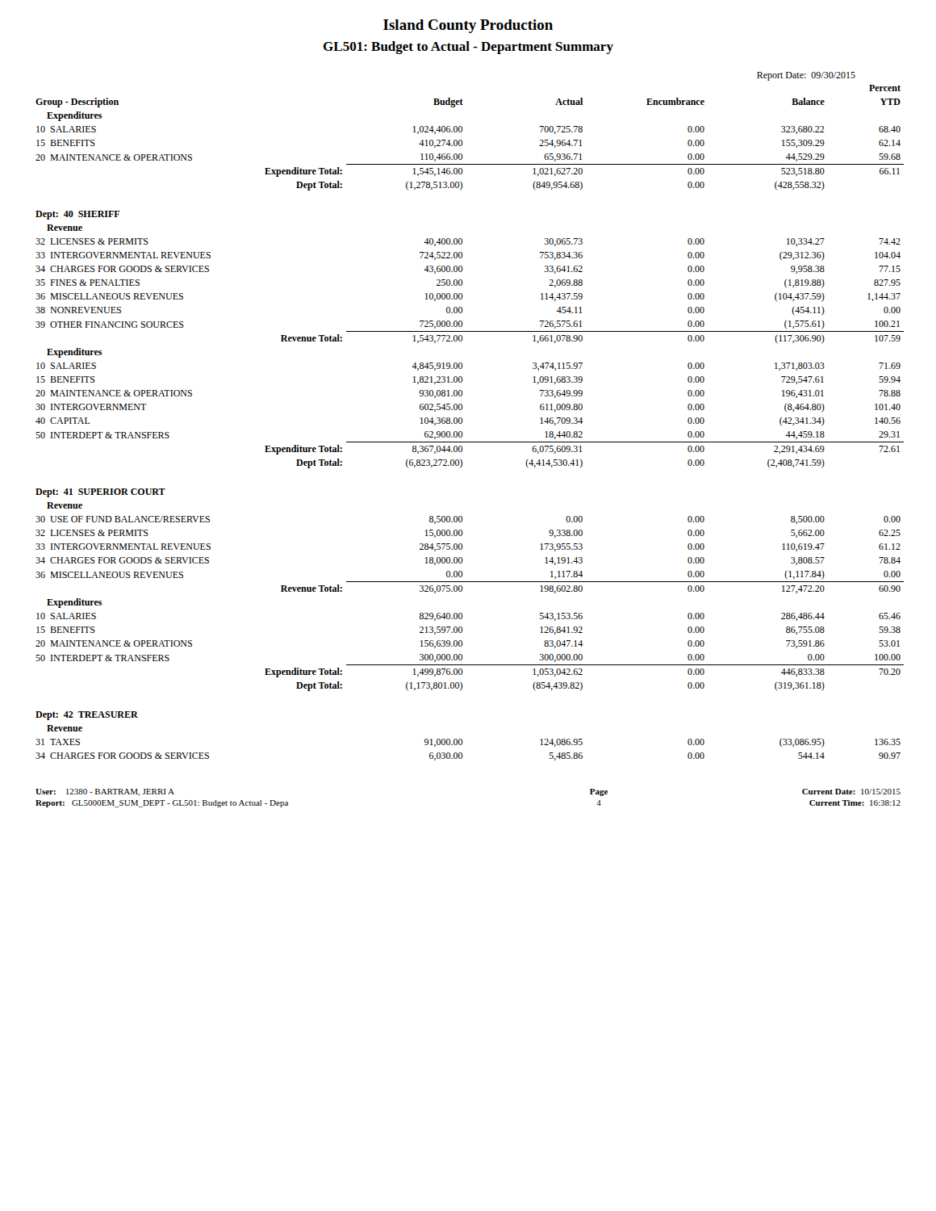Island County Production
GL501: Budget to Actual - Department Summary
Report Date: 09/30/2015
| | | | | | Percent |
| --- | --- | --- | --- | --- | --- |
| Group - Description | Budget | Actual | Encumbrance | Balance | YTD |
| Expenditures | | | | | |
| 10 SALARIES | 1,024,406.00 | 700,725.78 | 0.00 | 323,680.22 | 68.40 |
| 15 BENEFITS | 410,274.00 | 254,964.71 | 0.00 | 155,309.29 | 62.14 |
| 20 MAINTENANCE & OPERATIONS | 110,466.00 | 65,936.71 | 0.00 | 44,529.29 | 59.68 |
| Expenditure Total: | 1,545,146.00 | 1,021,627.20 | 0.00 | 523,518.80 | 66.11 |
| Dept Total: | (1,278,513.00) | (849,954.68) | 0.00 | (428,558.32) | |
| Dept: 40 SHERIFF | | | | | |
| Revenue | | | | | |
| 32 LICENSES & PERMITS | 40,400.00 | 30,065.73 | 0.00 | 10,334.27 | 74.42 |
| 33 INTERGOVERNMENTAL REVENUES | 724,522.00 | 753,834.36 | 0.00 | (29,312.36) | 104.04 |
| 34 CHARGES FOR GOODS & SERVICES | 43,600.00 | 33,641.62 | 0.00 | 9,958.38 | 77.15 |
| 35 FINES & PENALTIES | 250.00 | 2,069.88 | 0.00 | (1,819.88) | 827.95 |
| 36 MISCELLANEOUS REVENUES | 10,000.00 | 114,437.59 | 0.00 | (104,437.59) | 1,144.37 |
| 38 NONREVENUES | 0.00 | 454.11 | 0.00 | (454.11) | 0.00 |
| 39 OTHER FINANCING SOURCES | 725,000.00 | 726,575.61 | 0.00 | (1,575.61) | 100.21 |
| Revenue Total: | 1,543,772.00 | 1,661,078.90 | 0.00 | (117,306.90) | 107.59 |
| Expenditures | | | | | |
| 10 SALARIES | 4,845,919.00 | 3,474,115.97 | 0.00 | 1,371,803.03 | 71.69 |
| 15 BENEFITS | 1,821,231.00 | 1,091,683.39 | 0.00 | 729,547.61 | 59.94 |
| 20 MAINTENANCE & OPERATIONS | 930,081.00 | 733,649.99 | 0.00 | 196,431.01 | 78.88 |
| 30 INTERGOVERNMENT | 602,545.00 | 611,009.80 | 0.00 | (8,464.80) | 101.40 |
| 40 CAPITAL | 104,368.00 | 146,709.34 | 0.00 | (42,341.34) | 140.56 |
| 50 INTERDEPT & TRANSFERS | 62,900.00 | 18,440.82 | 0.00 | 44,459.18 | 29.31 |
| Expenditure Total: | 8,367,044.00 | 6,075,609.31 | 0.00 | 2,291,434.69 | 72.61 |
| Dept Total: | (6,823,272.00) | (4,414,530.41) | 0.00 | (2,408,741.59) | |
| Dept: 41 SUPERIOR COURT | | | | | |
| Revenue | | | | | |
| 30 USE OF FUND BALANCE/RESERVES | 8,500.00 | 0.00 | 0.00 | 8,500.00 | 0.00 |
| 32 LICENSES & PERMITS | 15,000.00 | 9,338.00 | 0.00 | 5,662.00 | 62.25 |
| 33 INTERGOVERNMENTAL REVENUES | 284,575.00 | 173,955.53 | 0.00 | 110,619.47 | 61.12 |
| 34 CHARGES FOR GOODS & SERVICES | 18,000.00 | 14,191.43 | 0.00 | 3,808.57 | 78.84 |
| 36 MISCELLANEOUS REVENUES | 0.00 | 1,117.84 | 0.00 | (1,117.84) | 0.00 |
| Revenue Total: | 326,075.00 | 198,602.80 | 0.00 | 127,472.20 | 60.90 |
| Expenditures | | | | | |
| 10 SALARIES | 829,640.00 | 543,153.56 | 0.00 | 286,486.44 | 65.46 |
| 15 BENEFITS | 213,597.00 | 126,841.92 | 0.00 | 86,755.08 | 59.38 |
| 20 MAINTENANCE & OPERATIONS | 156,639.00 | 83,047.14 | 0.00 | 73,591.86 | 53.01 |
| 50 INTERDEPT & TRANSFERS | 300,000.00 | 300,000.00 | 0.00 | 0.00 | 100.00 |
| Expenditure Total: | 1,499,876.00 | 1,053,042.62 | 0.00 | 446,833.38 | 70.20 |
| Dept Total: | (1,173,801.00) | (854,439.82) | 0.00 | (319,361.18) | |
| Dept: 42 TREASURER | | | | | |
| Revenue | | | | | |
| 31 TAXES | 91,000.00 | 124,086.95 | 0.00 | (33,086.95) | 136.35 |
| 34 CHARGES FOR GOODS & SERVICES | 6,030.00 | 5,485.86 | 0.00 | 544.14 | 90.97 |
| User: 12380 - BARTRAM, JERRI A | Page | Current Date: 10/15/2015 |
| Report: GL5000EM_SUM_DEPT - GL501: Budget to Actual - Depa | 4 | Current Time: 16:38:12 |